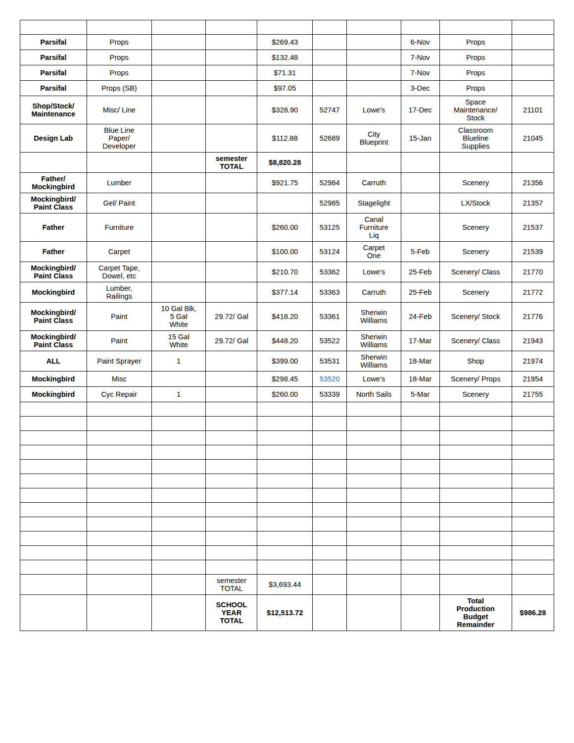| Parsifal | Props | | | $269.43 | | | 6-Nov | Props | |
| Parsifal | Props | | | $132.48 | | | 7-Nov | Props | |
| Parsifal | Props | | | $71.31 | | | 7-Nov | Props | |
| Parsifal | Props (SB) | | | $97.05 | | | 3-Dec | Props | |
| Shop/Stock/ Maintenance | Misc/ Line | | | $328.90 | 52747 | Lowe's | 17-Dec | Space Maintenance/ Stock | 21101 |
| Design Lab | Blue Line Paper/ Developer | | | $112.88 | 52689 | City Blueprint | 15-Jan | Classroom Blueline Supplies | 21045 |
| | | | semester TOTAL | $8,820.28 | | | | | |
| Father/ Mockingbird | Lumber | | | $921.75 | 52984 | Carruth | | Scenery | 21356 |
| Mockingbird/ Paint Class | Gel/ Paint | | | | 52985 | Stagelight | | LX/Stock | 21357 |
| Father | Furniture | | | $260.00 | 53125 | Canal Furniture Liq | | Scenery | 21537 |
| Father | Carpet | | | $100.00 | 53124 | Carpet One | 5-Feb | Scenery | 21539 |
| Mockingbird/ Paint Class | Carpet Tape, Dowel, etc | | | $210.70 | 53362 | Lowe's | 25-Feb | Scenery/ Class | 21770 |
| Mockingbird | Lumber, Railings | | | $377.14 | 53363 | Carruth | 25-Feb | Scenery | 21772 |
| Mockingbird/ Paint Class | Paint | 10 Gal Blk, 5 Gal White | 29.72/ Gal | $418.20 | 53361 | Sherwin Williams | 24-Feb | Scenery/ Stock | 21776 |
| Mockingbird/ Paint Class | Paint | 15 Gal White | 29.72/ Gal | $448.20 | 53522 | Sherwin Williams | 17-Mar | Scenery/ Class | 21943 |
| ALL | Paint Sprayer | 1 | | $399.00 | 53531 | Sherwin Williams | 18-Mar | Shop | 21974 |
| Mockingbird | Misc | | | $298.45 | 53520 | Lowe's | 18-Mar | Scenery/ Props | 21954 |
| Mockingbird | Cyc Repair | 1 | | $260.00 | 53339 | North Sails | 5-Mar | Scenery | 21755 |
| | | | semester TOTAL | $3,693.44 | | | | | |
| | | | SCHOOL YEAR TOTAL | $12,513.72 | | | | Total Production Budget Remainder | $986.28 |